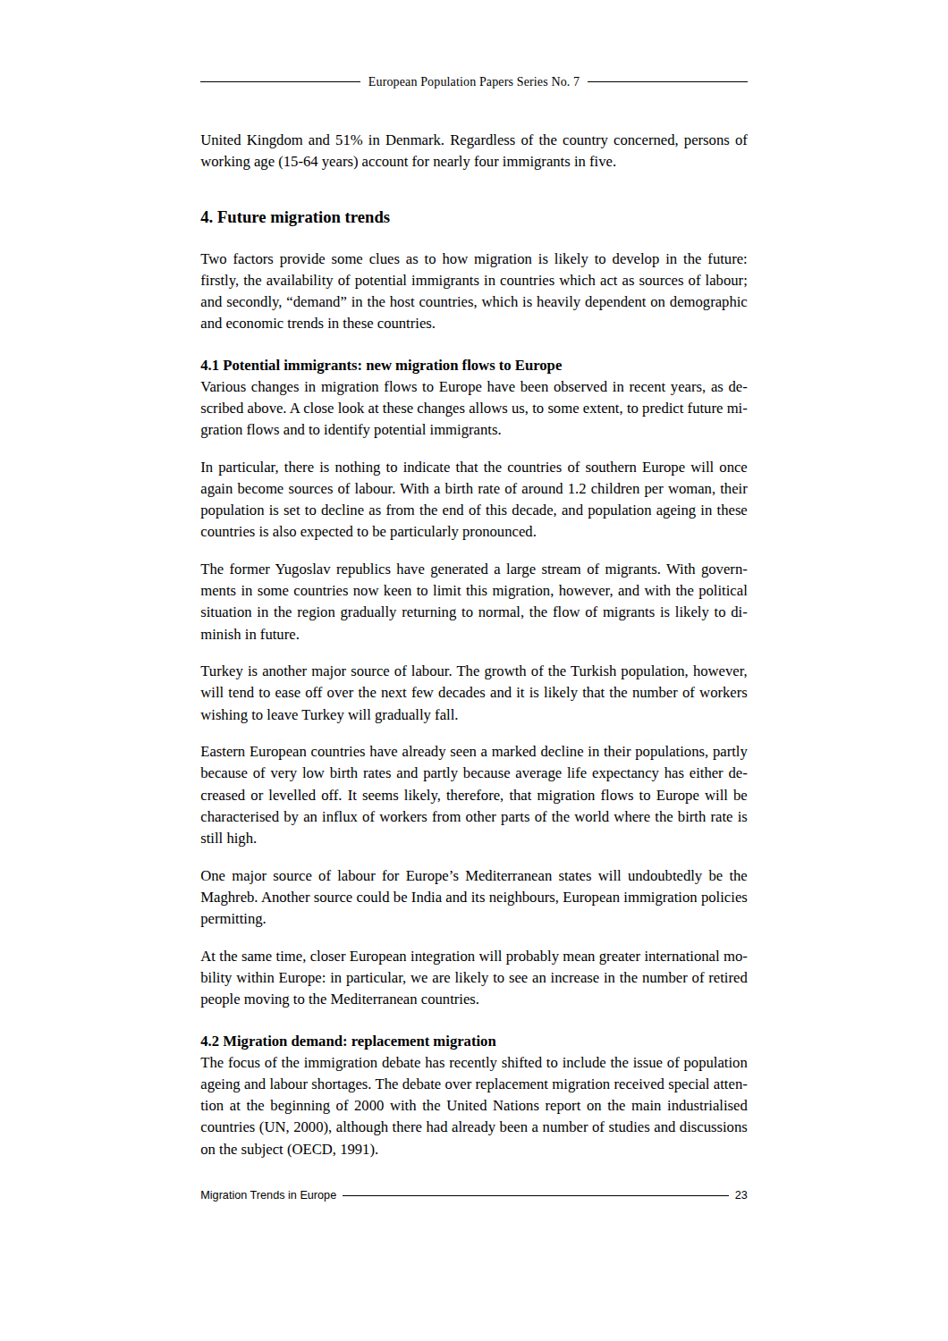European Population Papers Series No. 7
United Kingdom and 51% in Denmark. Regardless of the country concerned, persons of working age (15-64 years) account for nearly four immigrants in five.
4. Future migration trends
Two factors provide some clues as to how migration is likely to develop in the future: firstly, the availability of potential immigrants in countries which act as sources of labour; and secondly, “demand” in the host countries, which is heavily dependent on demographic and economic trends in these countries.
4.1 Potential immigrants: new migration flows to Europe
Various changes in migration flows to Europe have been observed in recent years, as described above. A close look at these changes allows us, to some extent, to predict future migration flows and to identify potential immigrants.
In particular, there is nothing to indicate that the countries of southern Europe will once again become sources of labour. With a birth rate of around 1.2 children per woman, their population is set to decline as from the end of this decade, and population ageing in these countries is also expected to be particularly pronounced.
The former Yugoslav republics have generated a large stream of migrants. With governments in some countries now keen to limit this migration, however, and with the political situation in the region gradually returning to normal, the flow of migrants is likely to diminish in future.
Turkey is another major source of labour. The growth of the Turkish population, however, will tend to ease off over the next few decades and it is likely that the number of workers wishing to leave Turkey will gradually fall.
Eastern European countries have already seen a marked decline in their populations, partly because of very low birth rates and partly because average life expectancy has either decreased or levelled off. It seems likely, therefore, that migration flows to Europe will be characterised by an influx of workers from other parts of the world where the birth rate is still high.
One major source of labour for Europe’s Mediterranean states will undoubtedly be the Maghreb. Another source could be India and its neighbours, European immigration policies permitting.
At the same time, closer European integration will probably mean greater international mobility within Europe: in particular, we are likely to see an increase in the number of retired people moving to the Mediterranean countries.
4.2 Migration demand: replacement migration
The focus of the immigration debate has recently shifted to include the issue of population ageing and labour shortages. The debate over replacement migration received special attention at the beginning of 2000 with the United Nations report on the main industrialised countries (UN, 2000), although there had already been a number of studies and discussions on the subject (OECD, 1991).
Migration Trends in Europe 23